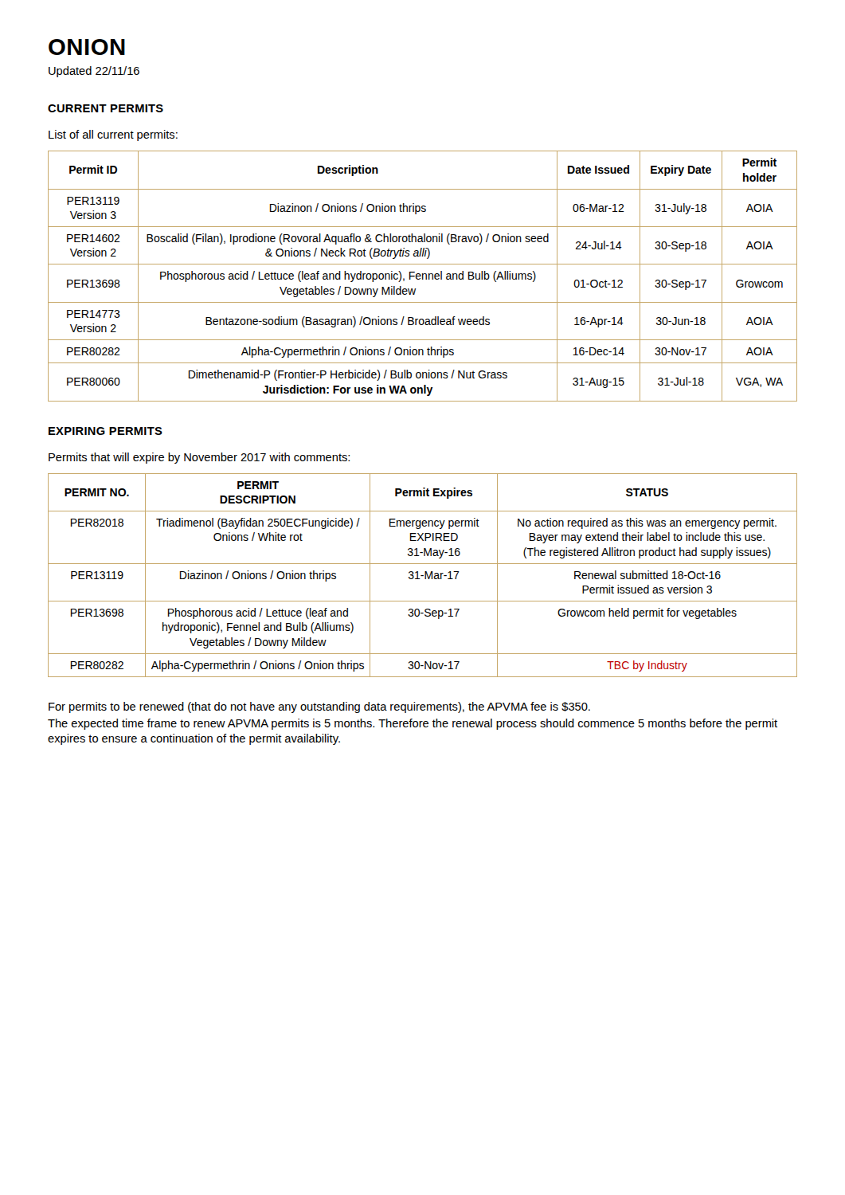ONION
Updated 22/11/16
CURRENT PERMITS
List of all current permits:
| Permit ID | Description | Date Issued | Expiry Date | Permit holder |
| --- | --- | --- | --- | --- |
| PER13119 Version 3 | Diazinon / Onions / Onion thrips | 06-Mar-12 | 31-July-18 | AOIA |
| PER14602 Version 2 | Boscalid (Filan), Iprodione (Rovoral Aquaflo & Chlorothalonil (Bravo) / Onion seed & Onions / Neck Rot ( Botrytis alli ) | 24-Jul-14 | 30-Sep-18 | AOIA |
| PER13698 | Phosphorous acid / Lettuce (leaf and hydroponic), Fennel and Bulb (Alliums) Vegetables / Downy Mildew | 01-Oct-12 | 30-Sep-17 | Growcom |
| PER14773 Version 2 | Bentazone-sodium (Basagran) /Onions / Broadleaf weeds | 16-Apr-14 | 30-Jun-18 | AOIA |
| PER80282 | Alpha-Cypermethrin / Onions / Onion thrips | 16-Dec-14 | 30-Nov-17 | AOIA |
| PER80060 | Dimethenamid-P (Frontier-P Herbicide) / Bulb onions / Nut Grass Jurisdiction: For use in WA only | 31-Aug-15 | 31-Jul-18 | VGA, WA |
EXPIRING PERMITS
Permits that will expire by November 2017 with comments:
| PERMIT NO. | PERMIT DESCRIPTION | Permit Expires | STATUS |
| --- | --- | --- | --- |
| PER82018 | Triadimenol (Bayfidan 250ECFungicide) / Onions / White rot | Emergency permit EXPIRED 31-May-16 | No action required as this was an emergency permit. Bayer may extend their label to include this use. (The registered Allitron product had supply issues) |
| PER13119 | Diazinon / Onions / Onion thrips | 31-Mar-17 | Renewal submitted 18-Oct-16 Permit issued as version 3 |
| PER13698 | Phosphorous acid / Lettuce (leaf and hydroponic), Fennel and Bulb (Alliums) Vegetables / Downy Mildew | 30-Sep-17 | Growcom held permit for vegetables |
| PER80282 | Alpha-Cypermethrin / Onions / Onion thrips | 30-Nov-17 | TBC by Industry |
For permits to be renewed (that do not have any outstanding data requirements), the APVMA fee is $350.
The expected time frame to renew APVMA permits is 5 months. Therefore the renewal process should commence 5 months before the permit expires to ensure a continuation of the permit availability.